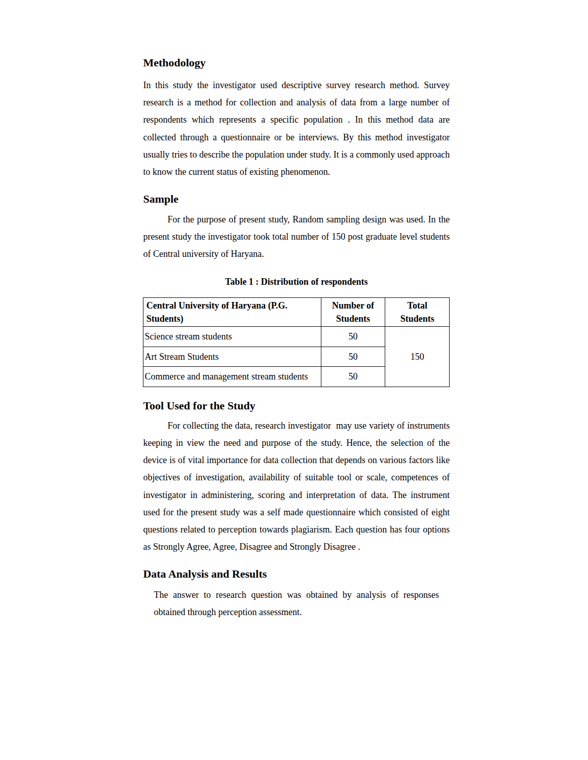Methodology
In this study the investigator used descriptive survey research method. Survey research is a method for collection and analysis of data from a large number of respondents which represents a specific population . In this method data are collected through a questionnaire or be interviews. By this method investigator usually tries to describe the population under study. It is a commonly used approach to know the current status of existing phenomenon.
Sample
For the purpose of present study, Random sampling design was used. In the present study the investigator took total number of 150 post graduate level students of Central university of Haryana.
Table 1 : Distribution of respondents
| Central University of Haryana (P.G. Students) | Number of Students | Total Students |
| --- | --- | --- |
| Science stream students | 50 | |
| Art Stream Students | 50 | 150 |
| Commerce and management stream students | 50 | |
Tool Used for the Study
For collecting the data, research investigator may use variety of instruments keeping in view the need and purpose of the study. Hence, the selection of the device is of vital importance for data collection that depends on various factors like objectives of investigation, availability of suitable tool or scale, competences of investigator in administering, scoring and interpretation of data. The instrument used for the present study was a self made questionnaire which consisted of eight questions related to perception towards plagiarism. Each question has four options as Strongly Agree, Agree, Disagree and Strongly Disagree .
Data Analysis and Results
The answer to research question was obtained by analysis of responses obtained through perception assessment.